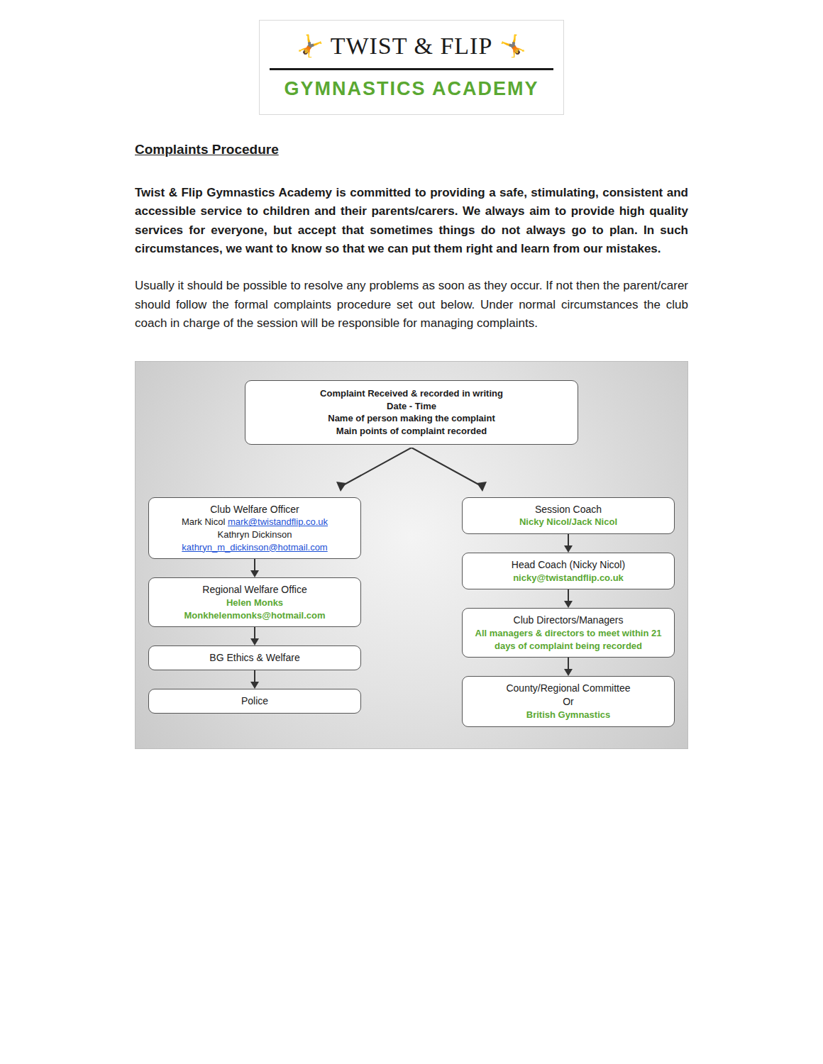🤸 TWIST & FLIP 🤸
GYMNASTICS ACADEMY
Complaints Procedure
Twist & Flip Gymnastics Academy is committed to providing a safe, stimulating, consistent and accessible service to children and their parents/carers. We always aim to provide high quality services for everyone, but accept that sometimes things do not always go to plan. In such circumstances, we want to know so that we can put them right and learn from our mistakes.
Usually it should be possible to resolve any problems as soon as they occur. If not then the parent/carer should follow the formal complaints procedure set out below. Under normal circumstances the club coach in charge of the session will be responsible for managing complaints.
Complaint Received & recorded in writing
Date - Time
Name of person making the complaint
Main points of complaint recorded
Club Welfare Officer
Mark Nicol mark@twistandflip.co.uk
Kathryn Dickinson
kathryn_m_dickinson@hotmail.com
Regional Welfare Office
Helen Monks
Monkhelenmonks@hotmail.com
BG Ethics & Welfare
Police
Session Coach
Nicky Nicol/Jack Nicol
Head Coach (Nicky Nicol)
nicky@twistandflip.co.uk
Club Directors/Managers
All managers & directors to meet within 21 days of complaint being recorded
County/Regional Committee
Or
British Gymnastics